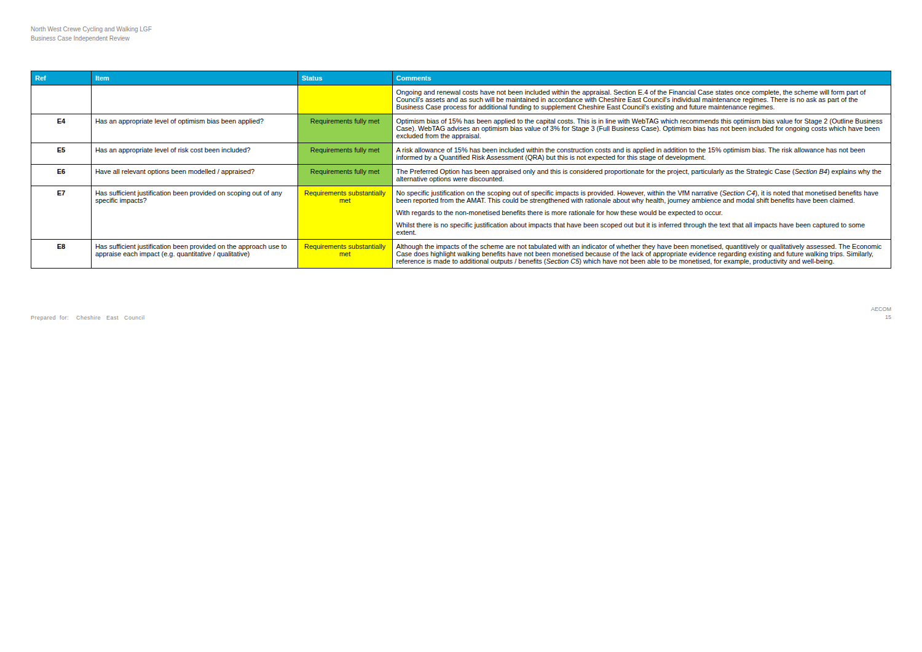North West Crewe Cycling and Walking LGF
Business Case Independent Review
| Ref | Item | Status | Comments |
| --- | --- | --- | --- |
| | | | Ongoing and renewal costs have not been included within the appraisal. Section E.4 of the Financial Case states once complete, the scheme will form part of Council's assets and as such will be maintained in accordance with Cheshire East Council's individual maintenance regimes. There is no ask as part of the Business Case process for additional funding to supplement Cheshire East Council's existing and future maintenance regimes. |
| E4 | Has an appropriate level of optimism bias been applied? | Requirements fully met | Optimism bias of 15% has been applied to the capital costs. This is in line with WebTAG which recommends this optimism bias value for Stage 2 (Outline Business Case). WebTAG advises an optimism bias value of 3% for Stage 3 (Full Business Case). Optimism bias has not been included for ongoing costs which have been excluded from the appraisal. |
| E5 | Has an appropriate level of risk cost been included? | Requirements fully met | A risk allowance of 15% has been included within the construction costs and is applied in addition to the 15% optimism bias. The risk allowance has not been informed by a Quantified Risk Assessment (QRA) but this is not expected for this stage of development. |
| E6 | Have all relevant options been modelled / appraised? | Requirements fully met | The Preferred Option has been appraised only and this is considered proportionate for the project, particularly as the Strategic Case ( Section B4 ) explains why the alternative options were discounted. |
| E7 | Has sufficient justification been provided on scoping out of any specific impacts? | Requirements substantially met | No specific justification on the scoping out of specific impacts is provided. However, within the VfM narrative ( Section C4 ), it is noted that monetised benefits have been reported from the AMAT. This could be strengthened with rationale about why health, journey ambience and modal shift benefits have been claimed. With regards to the non-monetised benefits there is more rationale for how these would be expected to occur. Whilst there is no specific justification about impacts that have been scoped out but it is inferred through the text that all impacts have been captured to some extent. |
| E8 | Has sufficient justification been provided on the approach use to appraise each impact (e.g. quantitative / qualitative) | Requirements substantially met | Although the impacts of the scheme are not tabulated with an indicator of whether they have been monetised, quantitively or qualitatively assessed. The Economic Case does highlight walking benefits have not been monetised because of the lack of appropriate evidence regarding existing and future walking trips. Similarly, reference is made to additional outputs / benefits ( Section C5 ) which have not been able to be monetised, for example, productivity and well-being. |
Prepared for: Cheshire East Council
AECOM
15